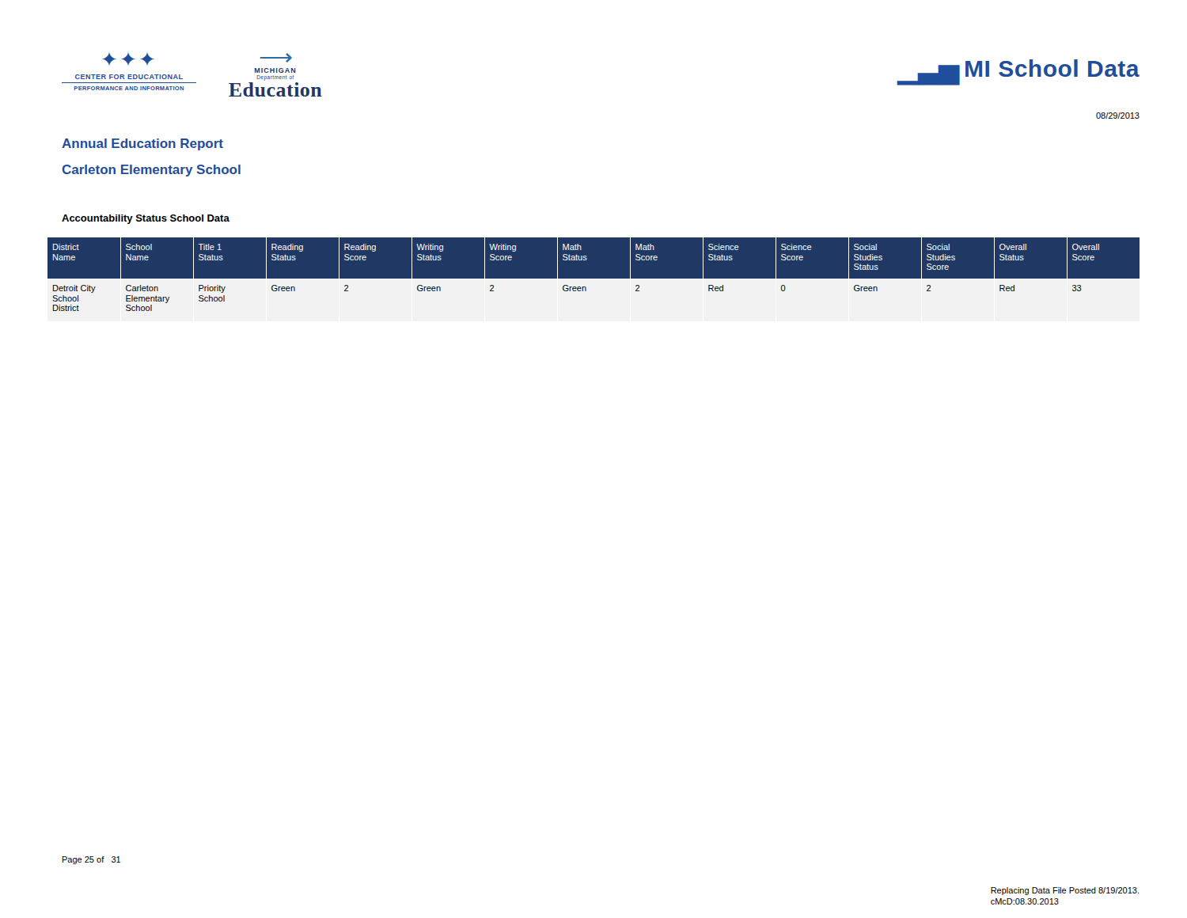✦✦✦
CENTER FOR EDUCATIONAL
PERFORMANCE AND INFORMATION
⟶
MICHIGAN
Department of
Education
▁▃▅MI School Data
08/29/2013
Annual Education Report
Carleton Elementary School
Accountability Status School Data
| District Name | School Name | Title 1 Status | Reading Status | Reading Score | Writing Status | Writing Score | Math Status | Math Score | Science Status | Science Score | Social Studies Status | Social Studies Score | Overall Status | Overall Score |
| --- | --- | --- | --- | --- | --- | --- | --- | --- | --- | --- | --- | --- | --- | --- |
| Detroit City School District | Carleton Elementary School | Priority School | Green | 2 | Green | 2 | Green | 2 | Red | 0 | Green | 2 | Red | 33 |
Page 25 of 31
Replacing Data File Posted 8/19/2013.
cMcD:08.30.2013